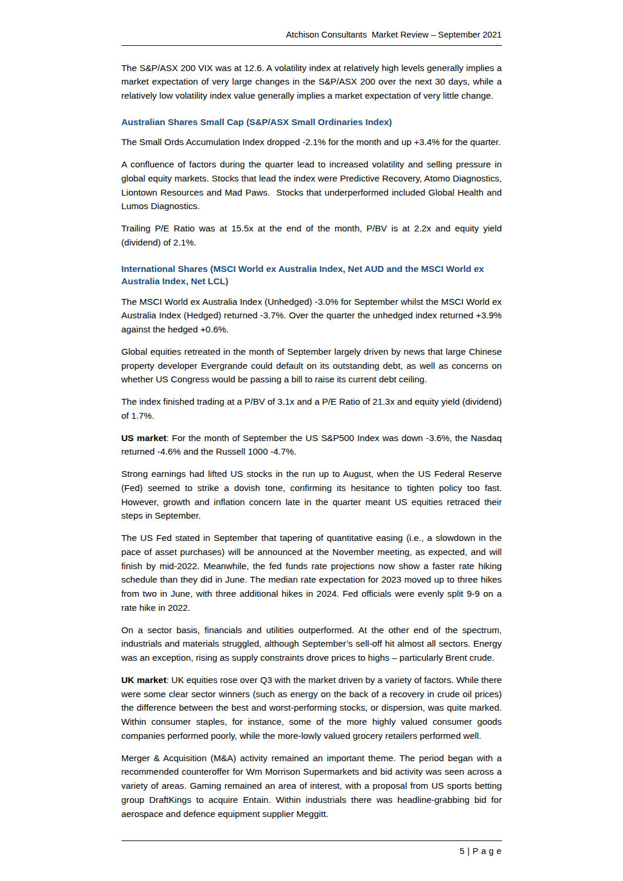Atchison Consultants Market Review – September 2021
The S&P/ASX 200 VIX was at 12.6. A volatility index at relatively high levels generally implies a market expectation of very large changes in the S&P/ASX 200 over the next 30 days, while a relatively low volatility index value generally implies a market expectation of very little change.
Australian Shares Small Cap (S&P/ASX Small Ordinaries Index)
The Small Ords Accumulation Index dropped -2.1% for the month and up +3.4% for the quarter.
A confluence of factors during the quarter lead to increased volatility and selling pressure in global equity markets. Stocks that lead the index were Predictive Recovery, Atomo Diagnostics, Liontown Resources and Mad Paws. Stocks that underperformed included Global Health and Lumos Diagnostics.
Trailing P/E Ratio was at 15.5x at the end of the month, P/BV is at 2.2x and equity yield (dividend) of 2.1%.
International Shares (MSCI World ex Australia Index, Net AUD and the MSCI World ex Australia Index, Net LCL)
The MSCI World ex Australia Index (Unhedged) -3.0% for September whilst the MSCI World ex Australia Index (Hedged) returned -3.7%. Over the quarter the unhedged index returned +3.9% against the hedged +0.6%.
Global equities retreated in the month of September largely driven by news that large Chinese property developer Evergrande could default on its outstanding debt, as well as concerns on whether US Congress would be passing a bill to raise its current debt ceiling.
The index finished trading at a P/BV of 3.1x and a P/E Ratio of 21.3x and equity yield (dividend) of 1.7%.
US market: For the month of September the US S&P500 Index was down -3.6%, the Nasdaq returned -4.6% and the Russell 1000 -4.7%.
Strong earnings had lifted US stocks in the run up to August, when the US Federal Reserve (Fed) seemed to strike a dovish tone, confirming its hesitance to tighten policy too fast. However, growth and inflation concern late in the quarter meant US equities retraced their steps in September.
The US Fed stated in September that tapering of quantitative easing (i.e., a slowdown in the pace of asset purchases) will be announced at the November meeting, as expected, and will finish by mid-2022. Meanwhile, the fed funds rate projections now show a faster rate hiking schedule than they did in June. The median rate expectation for 2023 moved up to three hikes from two in June, with three additional hikes in 2024. Fed officials were evenly split 9-9 on a rate hike in 2022.
On a sector basis, financials and utilities outperformed. At the other end of the spectrum, industrials and materials struggled, although September’s sell-off hit almost all sectors. Energy was an exception, rising as supply constraints drove prices to highs – particularly Brent crude.
UK market: UK equities rose over Q3 with the market driven by a variety of factors. While there were some clear sector winners (such as energy on the back of a recovery in crude oil prices) the difference between the best and worst-performing stocks, or dispersion, was quite marked. Within consumer staples, for instance, some of the more highly valued consumer goods companies performed poorly, while the more-lowly valued grocery retailers performed well.
Merger & Acquisition (M&A) activity remained an important theme. The period began with a recommended counteroffer for Wm Morrison Supermarkets and bid activity was seen across a variety of areas. Gaming remained an area of interest, with a proposal from US sports betting group DraftKings to acquire Entain. Within industrials there was headline-grabbing bid for aerospace and defence equipment supplier Meggitt.
5 | P a g e